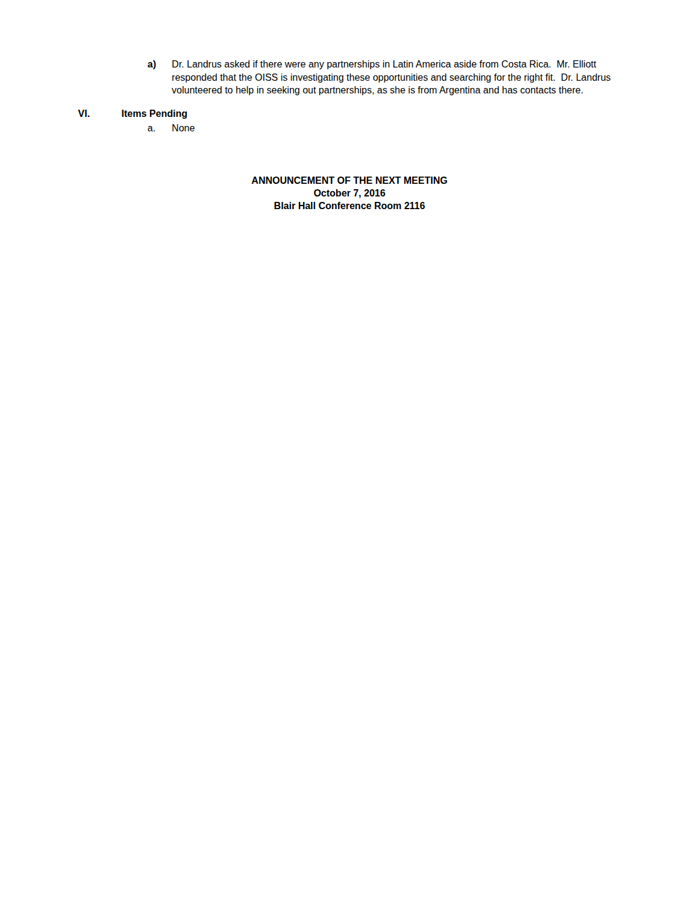a)
Dr. Landrus asked if there were any partnerships in Latin America aside from Costa Rica. Mr. Elliott responded that the OISS is investigating these opportunities and searching for the right fit. Dr. Landrus volunteered to help in seeking out partnerships, as she is from Argentina and has contacts there.
VI.
Items Pending
a.
None
ANNOUNCEMENT OF THE NEXT MEETING
October 7, 2016
Blair Hall Conference Room 2116